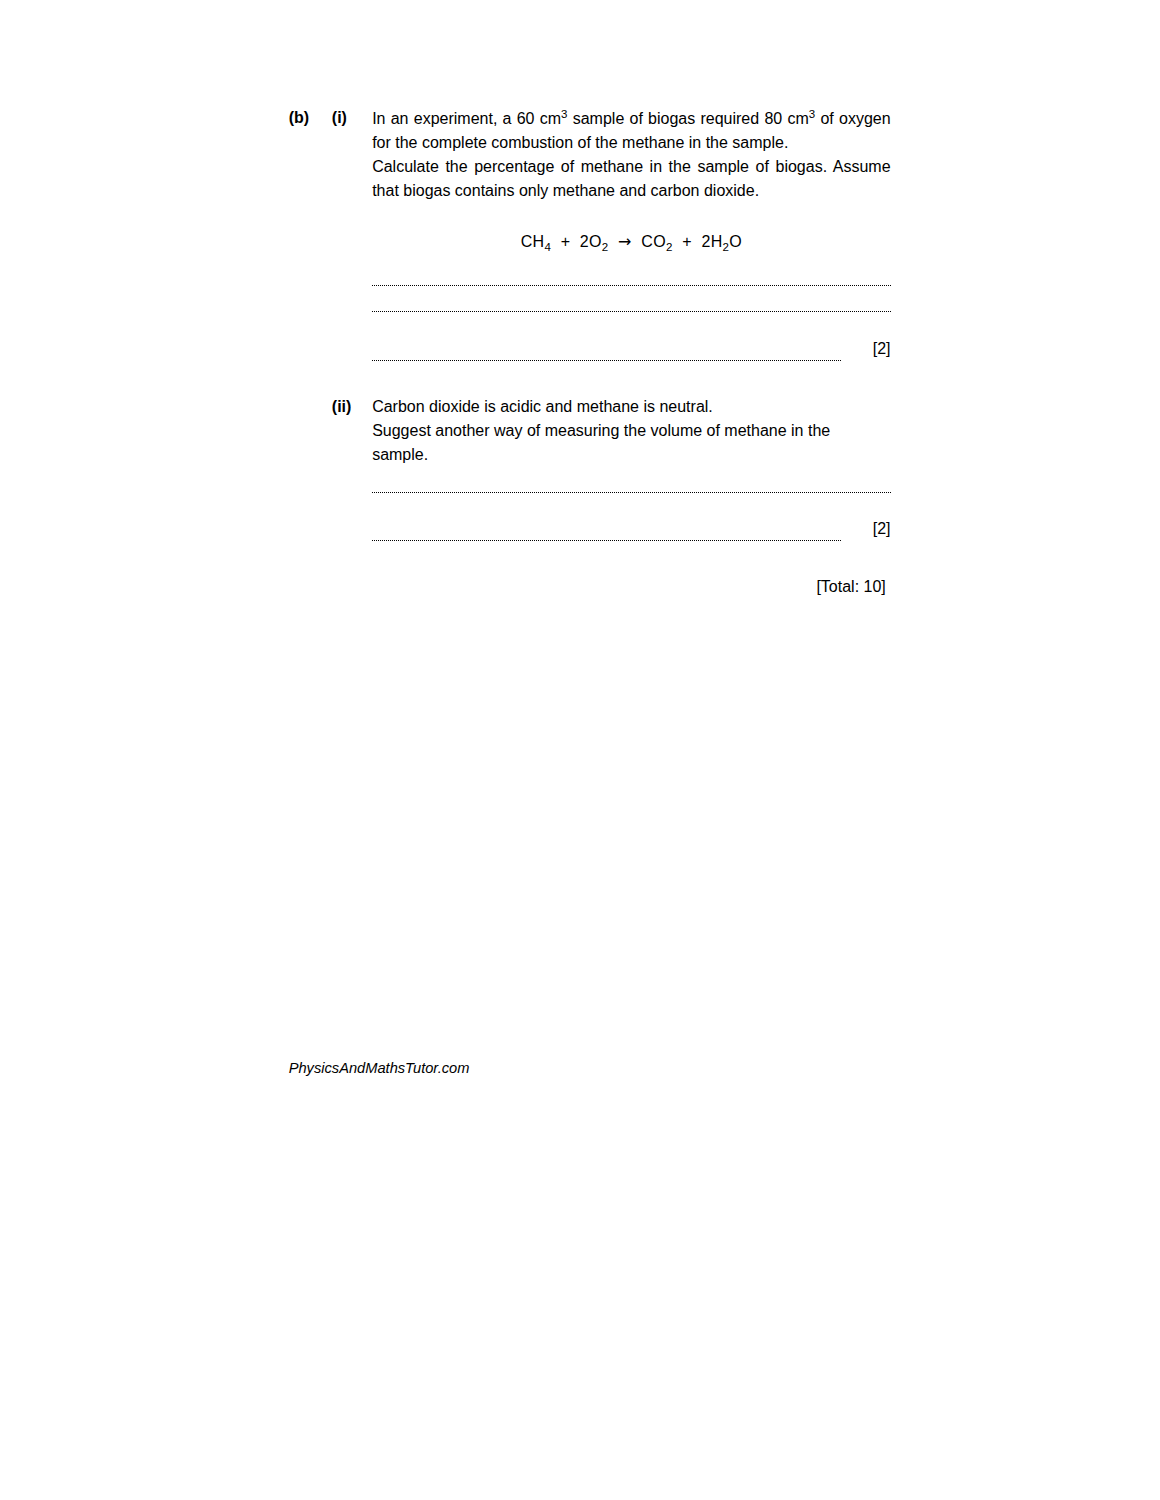(b)
(i)
In an experiment, a 60 cm3 sample of biogas required 80 cm3 of oxygen for the complete combustion of the methane in the sample.
Calculate the percentage of methane in the sample of biogas. Assume that biogas contains only methane and carbon dioxide.
CH4 + 2O2 → CO2 + 2H2O
[2]
(ii)
Carbon dioxide is acidic and methane is neutral.
Suggest another way of measuring the volume of methane in the sample.
[2]
[Total: 10]
PhysicsAndMathsTutor.com